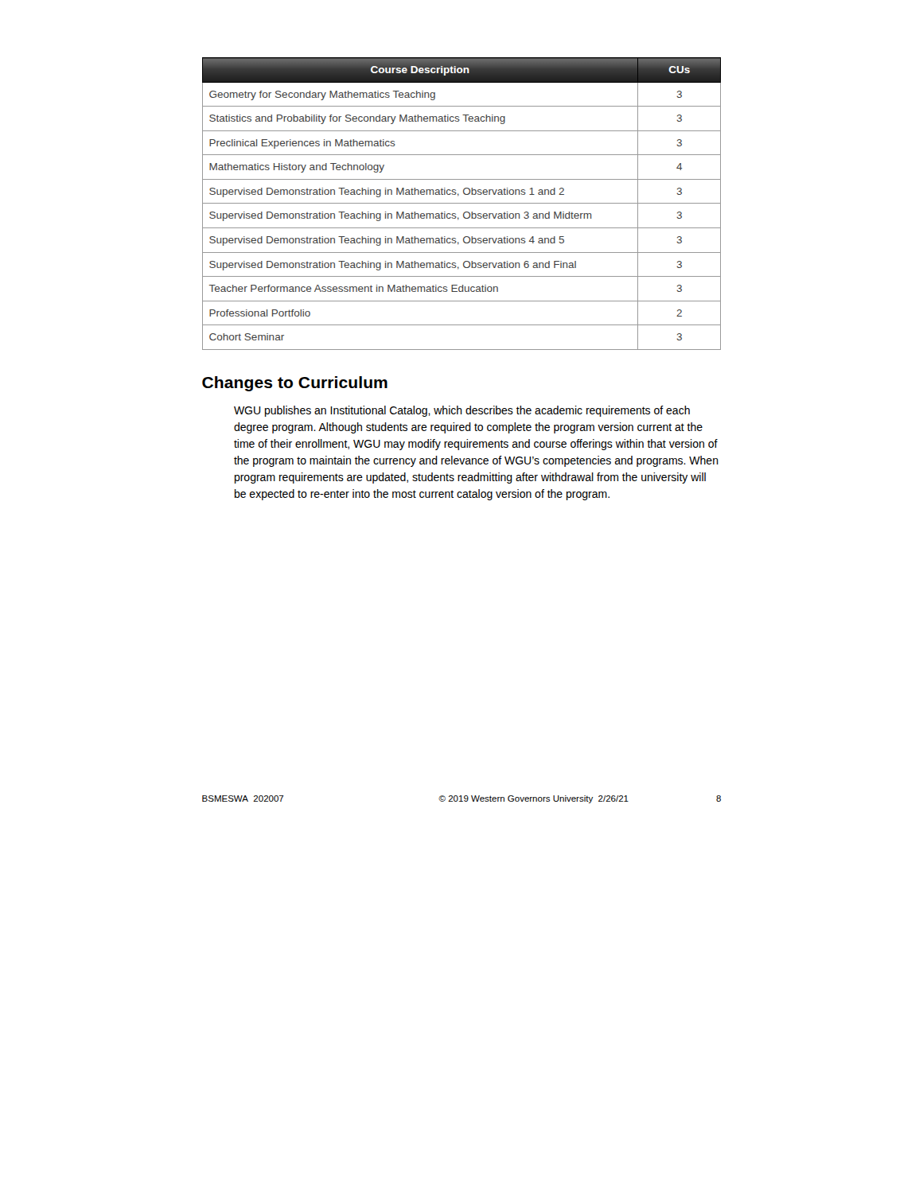| Course Description | CUs |
| --- | --- |
| Geometry for Secondary Mathematics Teaching | 3 |
| Statistics and Probability for Secondary Mathematics Teaching | 3 |
| Preclinical Experiences in Mathematics | 3 |
| Mathematics History and Technology | 4 |
| Supervised Demonstration Teaching in Mathematics, Observations 1 and 2 | 3 |
| Supervised Demonstration Teaching in Mathematics, Observation 3 and Midterm | 3 |
| Supervised Demonstration Teaching in Mathematics, Observations 4 and 5 | 3 |
| Supervised Demonstration Teaching in Mathematics, Observation 6 and Final | 3 |
| Teacher Performance Assessment in Mathematics Education | 3 |
| Professional Portfolio | 2 |
| Cohort Seminar | 3 |
Changes to Curriculum
WGU publishes an Institutional Catalog, which describes the academic requirements of each degree program. Although students are required to complete the program version current at the time of their enrollment, WGU may modify requirements and course offerings within that version of the program to maintain the currency and relevance of WGU’s competencies and programs. When program requirements are updated, students readmitting after withdrawal from the university will be expected to re-enter into the most current catalog version of the program.
| BSMESWA 202007 | © 2019 Western Governors University 2/26/21 | 8 |